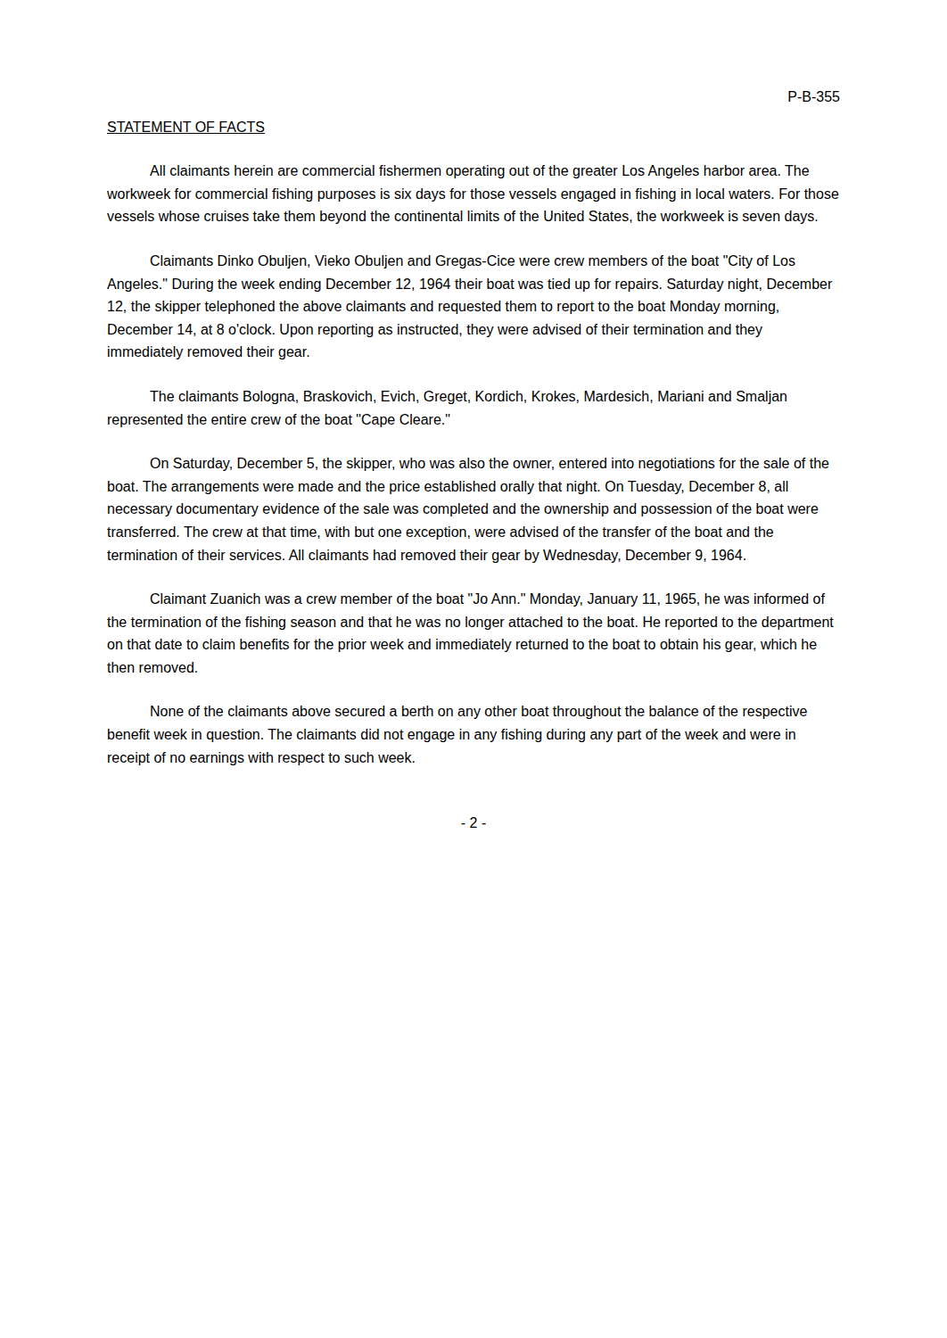P-B-355
STATEMENT OF FACTS
All claimants herein are commercial fishermen operating out of the greater Los Angeles harbor area. The workweek for commercial fishing purposes is six days for those vessels engaged in fishing in local waters. For those vessels whose cruises take them beyond the continental limits of the United States, the workweek is seven days.
Claimants Dinko Obuljen, Vieko Obuljen and Gregas-Cice were crew members of the boat "City of Los Angeles." During the week ending December 12, 1964 their boat was tied up for repairs. Saturday night, December 12, the skipper telephoned the above claimants and requested them to report to the boat Monday morning, December 14, at 8 o'clock. Upon reporting as instructed, they were advised of their termination and they immediately removed their gear.
The claimants Bologna, Braskovich, Evich, Greget, Kordich, Krokes, Mardesich, Mariani and Smaljan represented the entire crew of the boat "Cape Cleare."
On Saturday, December 5, the skipper, who was also the owner, entered into negotiations for the sale of the boat. The arrangements were made and the price established orally that night. On Tuesday, December 8, all necessary documentary evidence of the sale was completed and the ownership and possession of the boat were transferred. The crew at that time, with but one exception, were advised of the transfer of the boat and the termination of their services. All claimants had removed their gear by Wednesday, December 9, 1964.
Claimant Zuanich was a crew member of the boat "Jo Ann." Monday, January 11, 1965, he was informed of the termination of the fishing season and that he was no longer attached to the boat. He reported to the department on that date to claim benefits for the prior week and immediately returned to the boat to obtain his gear, which he then removed.
None of the claimants above secured a berth on any other boat throughout the balance of the respective benefit week in question. The claimants did not engage in any fishing during any part of the week and were in receipt of no earnings with respect to such week.
- 2 -